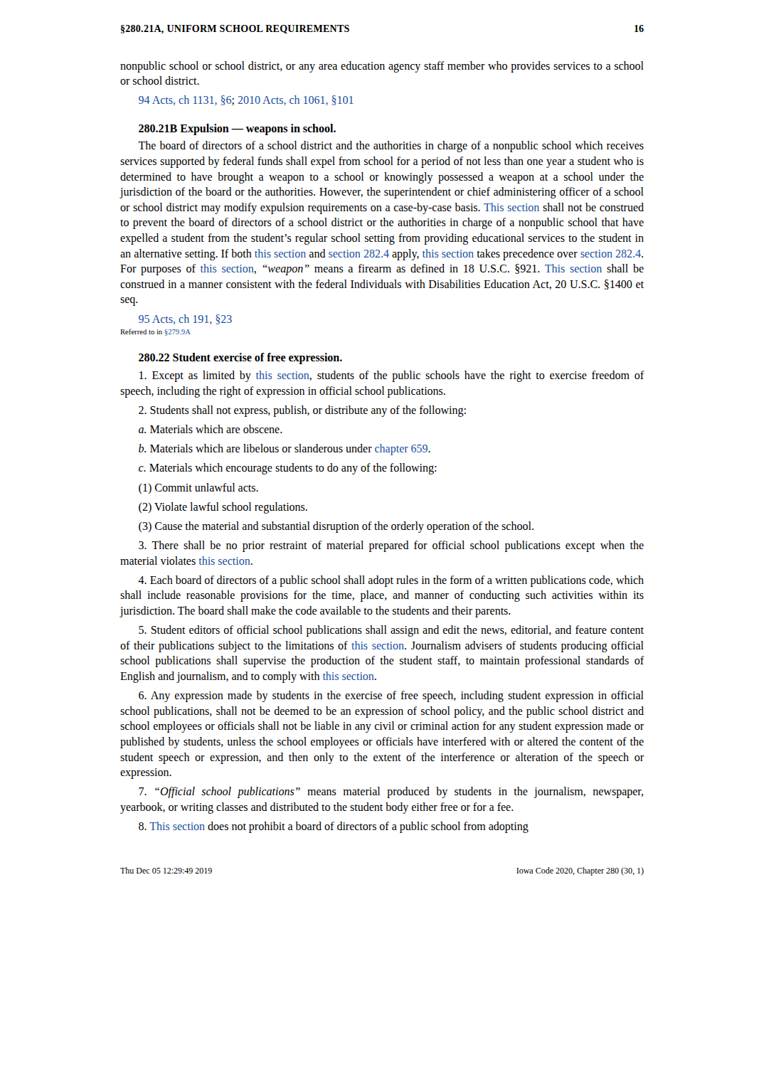§280.21A, UNIFORM SCHOOL REQUIREMENTS 16
nonpublic school or school district, or any area education agency staff member who provides services to a school or school district.
94 Acts, ch 1131, §6; 2010 Acts, ch 1061, §101
280.21B Expulsion — weapons in school.
The board of directors of a school district and the authorities in charge of a nonpublic school which receives services supported by federal funds shall expel from school for a period of not less than one year a student who is determined to have brought a weapon to a school or knowingly possessed a weapon at a school under the jurisdiction of the board or the authorities. However, the superintendent or chief administering officer of a school or school district may modify expulsion requirements on a case-by-case basis. This section shall not be construed to prevent the board of directors of a school district or the authorities in charge of a nonpublic school that have expelled a student from the student’s regular school setting from providing educational services to the student in an alternative setting. If both this section and section 282.4 apply, this section takes precedence over section 282.4. For purposes of this section, “weapon” means a firearm as defined in 18 U.S.C. §921. This section shall be construed in a manner consistent with the federal Individuals with Disabilities Education Act, 20 U.S.C. §1400 et seq.
95 Acts, ch 191, §23
Referred to in §279.9A
280.22 Student exercise of free expression.
1. Except as limited by this section, students of the public schools have the right to exercise freedom of speech, including the right of expression in official school publications.
2. Students shall not express, publish, or distribute any of the following:
a. Materials which are obscene.
b. Materials which are libelous or slanderous under chapter 659.
c. Materials which encourage students to do any of the following:
(1) Commit unlawful acts.
(2) Violate lawful school regulations.
(3) Cause the material and substantial disruption of the orderly operation of the school.
3. There shall be no prior restraint of material prepared for official school publications except when the material violates this section.
4. Each board of directors of a public school shall adopt rules in the form of a written publications code, which shall include reasonable provisions for the time, place, and manner of conducting such activities within its jurisdiction. The board shall make the code available to the students and their parents.
5. Student editors of official school publications shall assign and edit the news, editorial, and feature content of their publications subject to the limitations of this section. Journalism advisers of students producing official school publications shall supervise the production of the student staff, to maintain professional standards of English and journalism, and to comply with this section.
6. Any expression made by students in the exercise of free speech, including student expression in official school publications, shall not be deemed to be an expression of school policy, and the public school district and school employees or officials shall not be liable in any civil or criminal action for any student expression made or published by students, unless the school employees or officials have interfered with or altered the content of the student speech or expression, and then only to the extent of the interference or alteration of the speech or expression.
7. “Official school publications” means material produced by students in the journalism, newspaper, yearbook, or writing classes and distributed to the student body either free or for a fee.
8. This section does not prohibit a board of directors of a public school from adopting
Thu Dec 05 12:29:49 2019 Iowa Code 2020, Chapter 280 (30, 1)